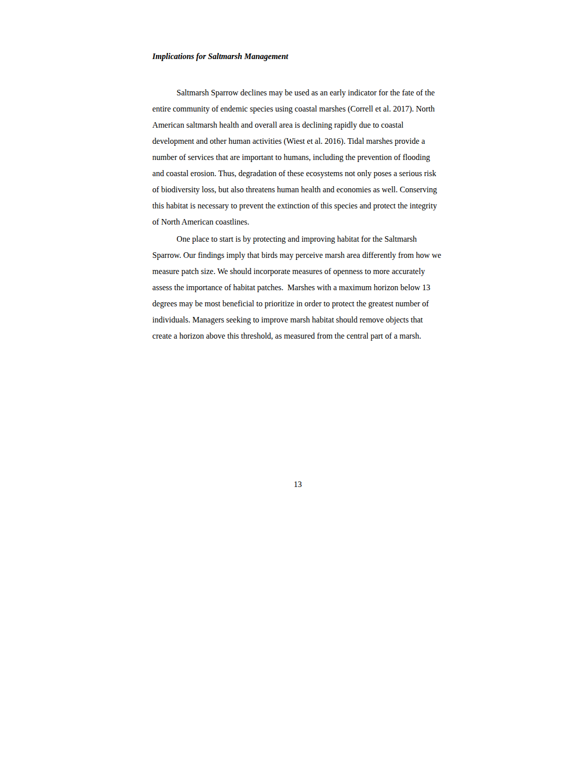Implications for Saltmarsh Management
Saltmarsh Sparrow declines may be used as an early indicator for the fate of the entire community of endemic species using coastal marshes (Correll et al. 2017). North American saltmarsh health and overall area is declining rapidly due to coastal development and other human activities (Wiest et al. 2016). Tidal marshes provide a number of services that are important to humans, including the prevention of flooding and coastal erosion. Thus, degradation of these ecosystems not only poses a serious risk of biodiversity loss, but also threatens human health and economies as well. Conserving this habitat is necessary to prevent the extinction of this species and protect the integrity of North American coastlines.
One place to start is by protecting and improving habitat for the Saltmarsh Sparrow. Our findings imply that birds may perceive marsh area differently from how we measure patch size. We should incorporate measures of openness to more accurately assess the importance of habitat patches. Marshes with a maximum horizon below 13 degrees may be most beneficial to prioritize in order to protect the greatest number of individuals. Managers seeking to improve marsh habitat should remove objects that create a horizon above this threshold, as measured from the central part of a marsh.
13